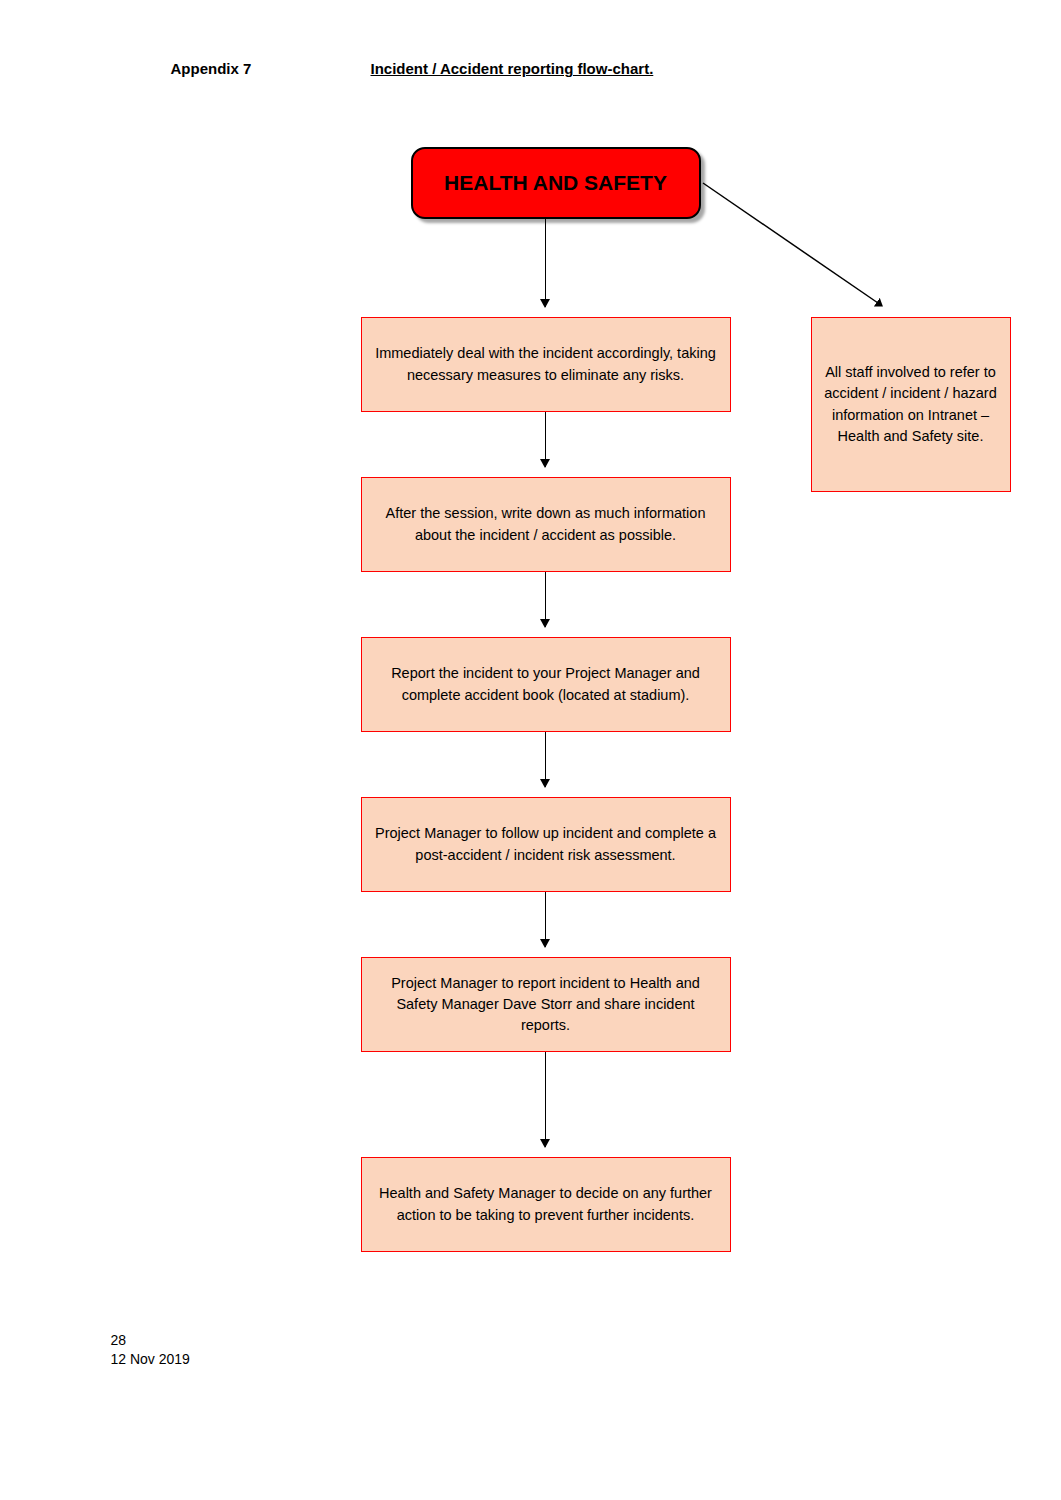Appendix 7
Incident / Accident reporting flow-chart.
HEALTH AND SAFETY
Immediately deal with the incident accordingly, taking necessary measures to eliminate any risks.
After the session, write down as much information about the incident / accident as possible.
Report the incident to your Project Manager and complete accident book (located at stadium).
Project Manager to follow up incident and complete a post-accident / incident risk assessment.
Project Manager to report incident to Health and Safety Manager Dave Storr and share incident reports.
Health and Safety Manager to decide on any further action to be taking to prevent further incidents.
All staff involved to refer to accident / incident / hazard information on Intranet – Health and Safety site.
28
12 Nov 2019